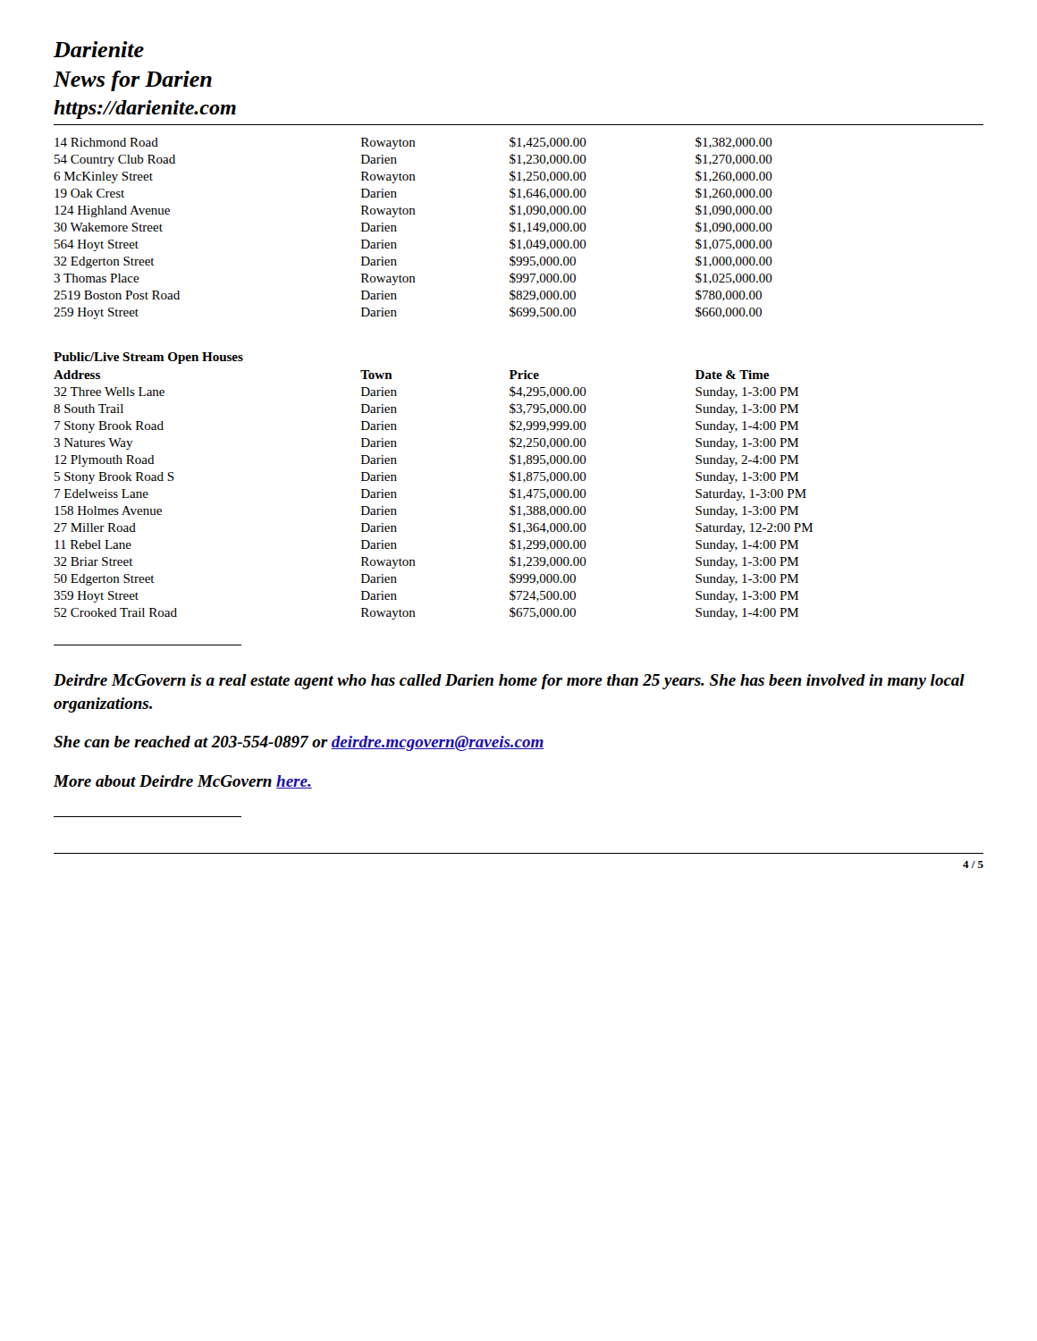Darienite
News for Darien
https://darienite.com
| 14 Richmond Road | Rowayton | $1,425,000.00 | $1,382,000.00 |
| 54 Country Club Road | Darien | $1,230,000.00 | $1,270,000.00 |
| 6 McKinley Street | Rowayton | $1,250,000.00 | $1,260,000.00 |
| 19 Oak Crest | Darien | $1,646,000.00 | $1,260,000.00 |
| 124 Highland Avenue | Rowayton | $1,090,000.00 | $1,090,000.00 |
| 30 Wakemore Street | Darien | $1,149,000.00 | $1,090,000.00 |
| 564 Hoyt Street | Darien | $1,049,000.00 | $1,075,000.00 |
| 32 Edgerton Street | Darien | $995,000.00 | $1,000,000.00 |
| 3 Thomas Place | Rowayton | $997,000.00 | $1,025,000.00 |
| 2519 Boston Post Road | Darien | $829,000.00 | $780,000.00 |
| 259 Hoyt Street | Darien | $699,500.00 | $660,000.00 |
Public/Live Stream Open Houses
| Address | Town | Price | Date & Time |
| --- | --- | --- | --- |
| 32 Three Wells Lane | Darien | $4,295,000.00 | Sunday, 1-3:00 PM |
| 8 South Trail | Darien | $3,795,000.00 | Sunday, 1-3:00 PM |
| 7 Stony Brook Road | Darien | $2,999,999.00 | Sunday, 1-4:00 PM |
| 3 Natures Way | Darien | $2,250,000.00 | Sunday, 1-3:00 PM |
| 12 Plymouth Road | Darien | $1,895,000.00 | Sunday, 2-4:00 PM |
| 5 Stony Brook Road S | Darien | $1,875,000.00 | Sunday, 1-3:00 PM |
| 7 Edelweiss Lane | Darien | $1,475,000.00 | Saturday, 1-3:00 PM |
| 158 Holmes Avenue | Darien | $1,388,000.00 | Sunday, 1-3:00 PM |
| 27 Miller Road | Darien | $1,364,000.00 | Saturday, 12-2:00 PM |
| 11 Rebel Lane | Darien | $1,299,000.00 | Sunday, 1-4:00 PM |
| 32 Briar Street | Rowayton | $1,239,000.00 | Sunday, 1-3:00 PM |
| 50 Edgerton Street | Darien | $999,000.00 | Sunday, 1-3:00 PM |
| 359 Hoyt Street | Darien | $724,500.00 | Sunday, 1-3:00 PM |
| 52 Crooked Trail Road | Rowayton | $675,000.00 | Sunday, 1-4:00 PM |
Deirdre McGovern is a real estate agent who has called Darien home for more than 25 years. She has been involved in many local organizations.
She can be reached at 203-554-0897 or deirdre.mcgovern@raveis.com
More about Deirdre McGovern here.
4 / 5